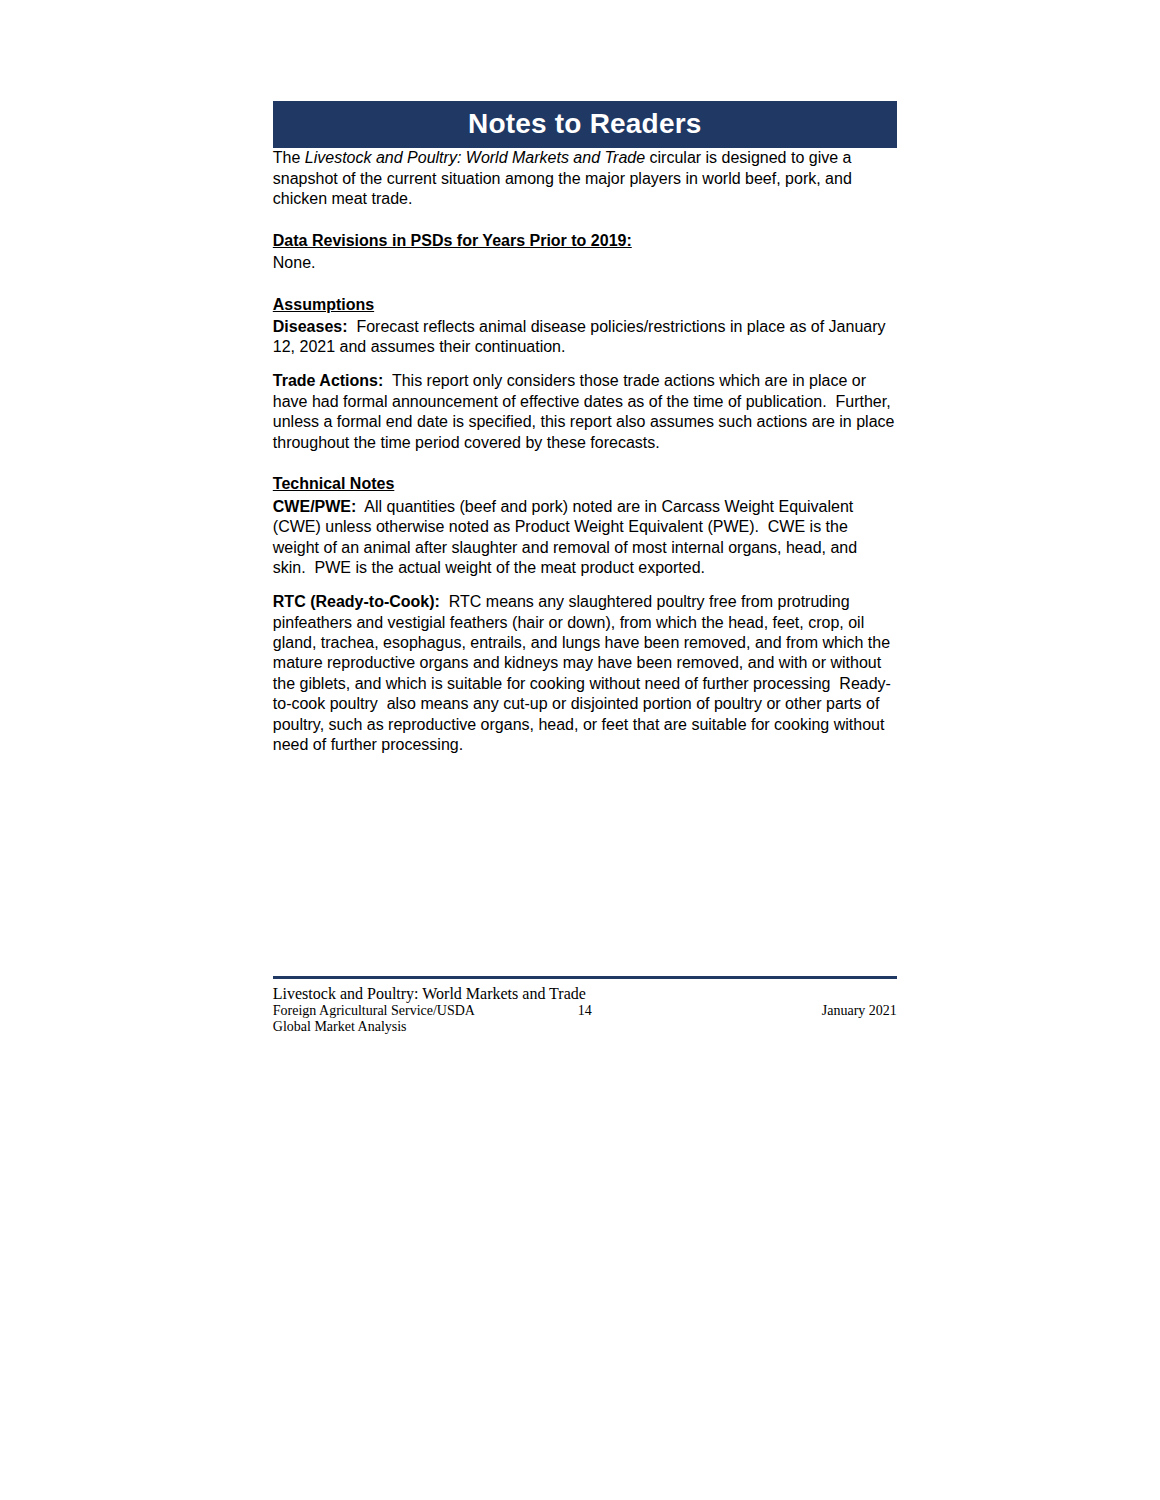Notes to Readers
The Livestock and Poultry: World Markets and Trade circular is designed to give a snapshot of the current situation among the major players in world beef, pork, and chicken meat trade.
Data Revisions in PSDs for Years Prior to 2019:
None.
Assumptions
Diseases: Forecast reflects animal disease policies/restrictions in place as of January 12, 2021 and assumes their continuation.
Trade Actions: This report only considers those trade actions which are in place or have had formal announcement of effective dates as of the time of publication. Further, unless a formal end date is specified, this report also assumes such actions are in place throughout the time period covered by these forecasts.
Technical Notes
CWE/PWE: All quantities (beef and pork) noted are in Carcass Weight Equivalent (CWE) unless otherwise noted as Product Weight Equivalent (PWE). CWE is the weight of an animal after slaughter and removal of most internal organs, head, and skin. PWE is the actual weight of the meat product exported.
RTC (Ready-to-Cook): RTC means any slaughtered poultry free from protruding pinfeathers and vestigial feathers (hair or down), from which the head, feet, crop, oil gland, trachea, esophagus, entrails, and lungs have been removed, and from which the mature reproductive organs and kidneys may have been removed, and with or without the giblets, and which is suitable for cooking without need of further processing Ready-to-cook poultry also means any cut-up or disjointed portion of poultry or other parts of poultry, such as reproductive organs, head, or feet that are suitable for cooking without need of further processing.
Livestock and Poultry: World Markets and Trade
| Foreign Agricultural Service/USDA Global Market Analysis | 14 | January 2021 |